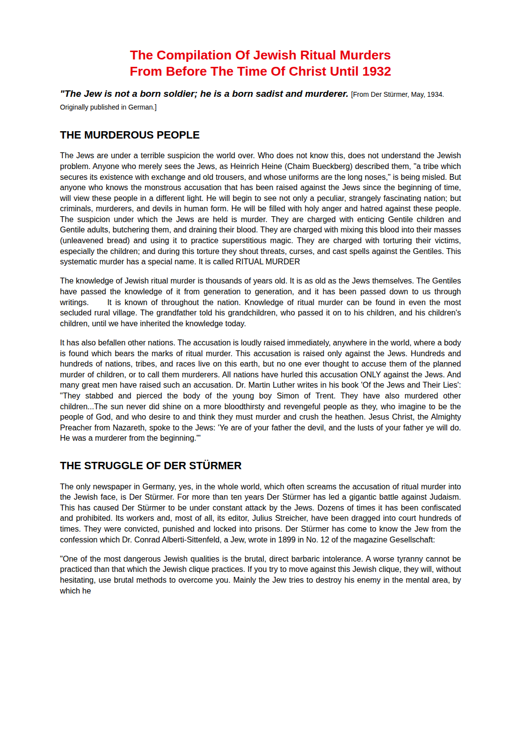The Compilation Of Jewish Ritual Murders
From Before The Time Of Christ Until 1932
"The Jew is not a born soldier; he is a born sadist and murderer. [From Der Stürmer, May, 1934. Originally published in German.]
THE MURDEROUS PEOPLE
The Jews are under a terrible suspicion the world over. Who does not know this, does not understand the Jewish problem. Anyone who merely sees the Jews, as Heinrich Heine (Chaim Bueckberg) described them, "a tribe which secures its existence with exchange and old trousers, and whose uniforms are the long noses," is being misled. But anyone who knows the monstrous accusation that has been raised against the Jews since the beginning of time, will view these people in a different light. He will begin to see not only a peculiar, strangely fascinating nation; but criminals, murderers, and devils in human form. He will be filled with holy anger and hatred against these people. The suspicion under which the Jews are held is murder. They are charged with enticing Gentile children and Gentile adults, butchering them, and draining their blood. They are charged with mixing this blood into their masses (unleavened bread) and using it to practice superstitious magic. They are charged with torturing their victims, especially the children; and during this torture they shout threats, curses, and cast spells against the Gentiles. This systematic murder has a special name. It is called RITUAL MURDER
The knowledge of Jewish ritual murder is thousands of years old. It is as old as the Jews themselves. The Gentiles have passed the knowledge of it from generation to generation, and it has been passed down to us through writings. It is known of throughout the nation. Knowledge of ritual murder can be found in even the most secluded rural village. The grandfather told his grandchildren, who passed it on to his children, and his children's children, until we have inherited the knowledge today.
It has also befallen other nations. The accusation is loudly raised immediately, anywhere in the world, where a body is found which bears the marks of ritual murder. This accusation is raised only against the Jews. Hundreds and hundreds of nations, tribes, and races live on this earth, but no one ever thought to accuse them of the planned murder of children, or to call them murderers. All nations have hurled this accusation ONLY against the Jews. And many great men have raised such an accusation. Dr. Martin Luther writes in his book 'Of the Jews and Their Lies': "They stabbed and pierced the body of the young boy Simon of Trent. They have also murdered other children...The sun never did shine on a more bloodthirsty and revengeful people as they, who imagine to be the people of God, and who desire to and think they must murder and crush the heathen. Jesus Christ, the Almighty Preacher from Nazareth, spoke to the Jews: 'Ye are of your father the devil, and the lusts of your father ye will do. He was a murderer from the beginning.'"
THE STRUGGLE OF DER STÜRMER
The only newspaper in Germany, yes, in the whole world, which often screams the accusation of ritual murder into the Jewish face, is Der Stürmer. For more than ten years Der Stürmer has led a gigantic battle against Judaism. This has caused Der Stürmer to be under constant attack by the Jews. Dozens of times it has been confiscated and prohibited. Its workers and, most of all, its editor, Julius Streicher, have been dragged into court hundreds of times. They were convicted, punished and locked into prisons. Der Stürmer has come to know the Jew from the confession which Dr. Conrad Alberti-Sittenfeld, a Jew, wrote in 1899 in No. 12 of the magazine Gesellschaft:
"One of the most dangerous Jewish qualities is the brutal, direct barbaric intolerance. A worse tyranny cannot be practiced than that which the Jewish clique practices. If you try to move against this Jewish clique, they will, without hesitating, use brutal methods to overcome you. Mainly the Jew tries to destroy his enemy in the mental area, by which he